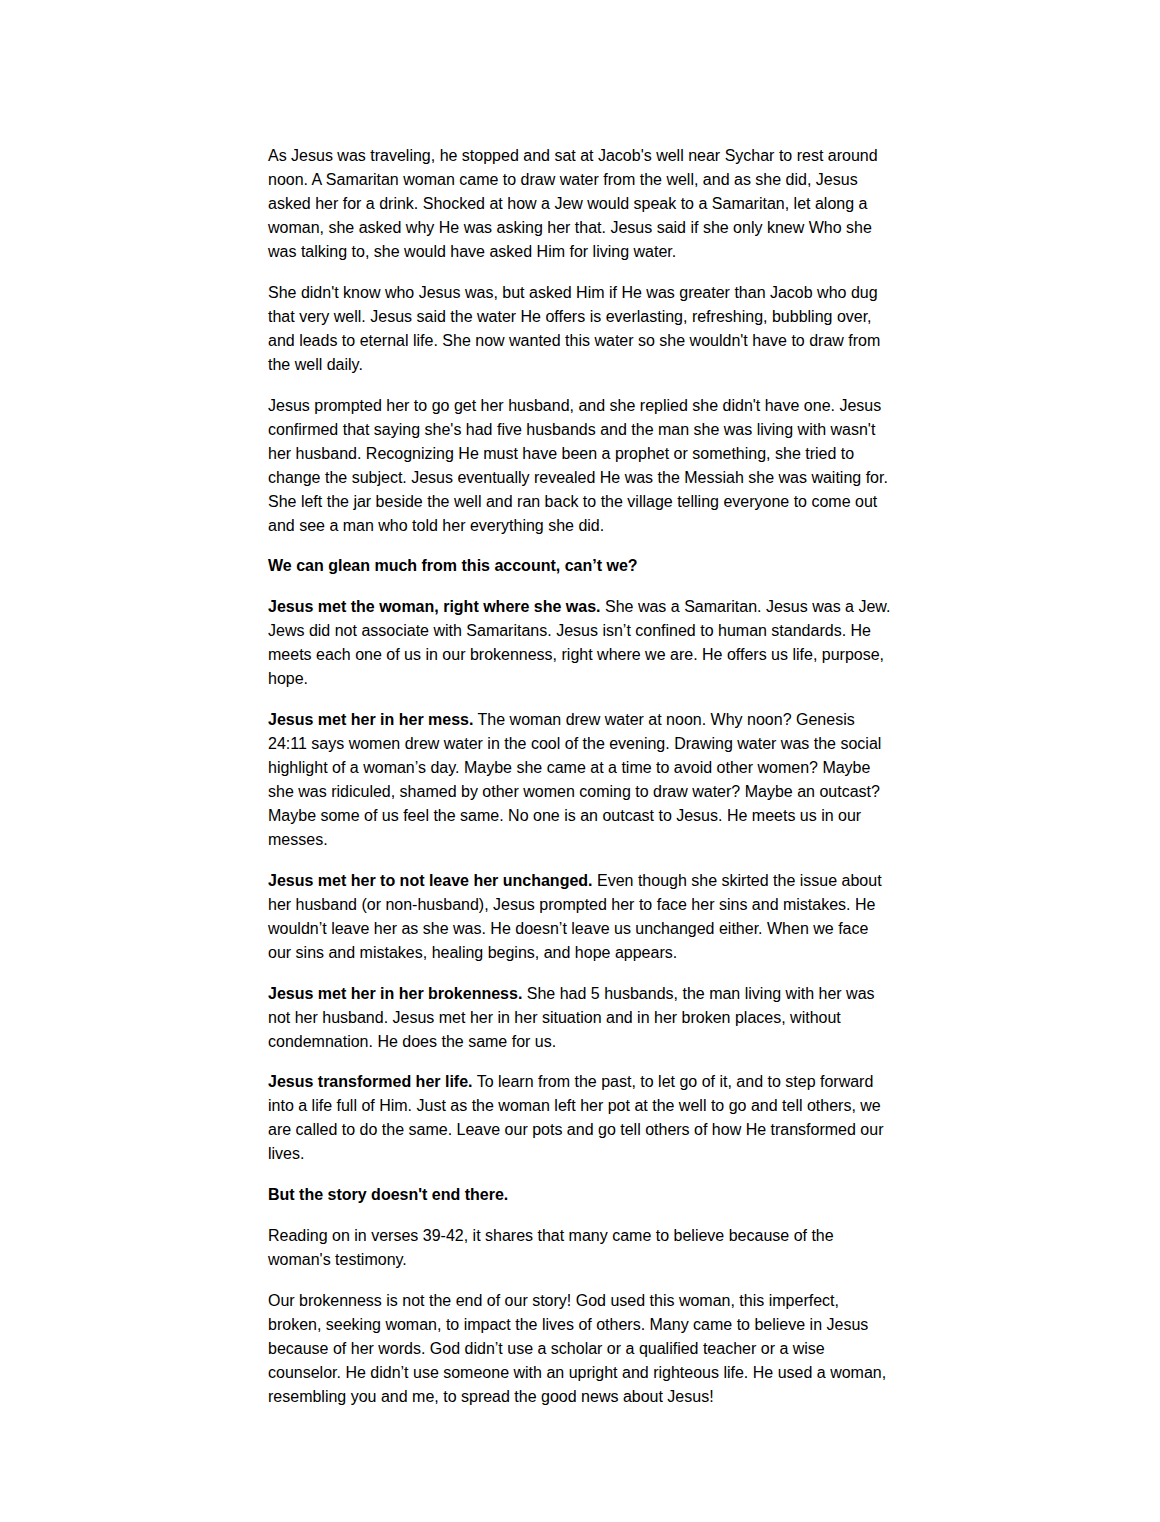As Jesus was traveling, he stopped and sat at Jacob's well near Sychar to rest around noon. A Samaritan woman came to draw water from the well, and as she did, Jesus asked her for a drink. Shocked at how a Jew would speak to a Samaritan, let along a woman, she asked why He was asking her that. Jesus said if she only knew Who she was talking to, she would have asked Him for living water.
She didn't know who Jesus was, but asked Him if He was greater than Jacob who dug that very well. Jesus said the water He offers is everlasting, refreshing, bubbling over, and leads to eternal life. She now wanted this water so she wouldn't have to draw from the well daily.
Jesus prompted her to go get her husband, and she replied she didn't have one. Jesus confirmed that saying she's had five husbands and the man she was living with wasn't her husband. Recognizing He must have been a prophet or something, she tried to change the subject. Jesus eventually revealed He was the Messiah she was waiting for. She left the jar beside the well and ran back to the village telling everyone to come out and see a man who told her everything she did.
We can glean much from this account, can’t we?
Jesus met the woman, right where she was. She was a Samaritan. Jesus was a Jew. Jews did not associate with Samaritans. Jesus isn’t confined to human standards. He meets each one of us in our brokenness, right where we are. He offers us life, purpose, hope.
Jesus met her in her mess. The woman drew water at noon. Why noon? Genesis 24:11 says women drew water in the cool of the evening. Drawing water was the social highlight of a woman’s day. Maybe she came at a time to avoid other women? Maybe she was ridiculed, shamed by other women coming to draw water? Maybe an outcast? Maybe some of us feel the same. No one is an outcast to Jesus. He meets us in our messes.
Jesus met her to not leave her unchanged. Even though she skirted the issue about her husband (or non-husband), Jesus prompted her to face her sins and mistakes. He wouldn’t leave her as she was. He doesn’t leave us unchanged either. When we face our sins and mistakes, healing begins, and hope appears.
Jesus met her in her brokenness. She had 5 husbands, the man living with her was not her husband. Jesus met her in her situation and in her broken places, without condemnation. He does the same for us.
Jesus transformed her life. To learn from the past, to let go of it, and to step forward into a life full of Him. Just as the woman left her pot at the well to go and tell others, we are called to do the same. Leave our pots and go tell others of how He transformed our lives.
But the story doesn't end there.
Reading on in verses 39-42, it shares that many came to believe because of the woman's testimony.
Our brokenness is not the end of our story! God used this woman, this imperfect, broken, seeking woman, to impact the lives of others. Many came to believe in Jesus because of her words. God didn’t use a scholar or a qualified teacher or a wise counselor. He didn’t use someone with an upright and righteous life. He used a woman, resembling you and me, to spread the good news about Jesus!